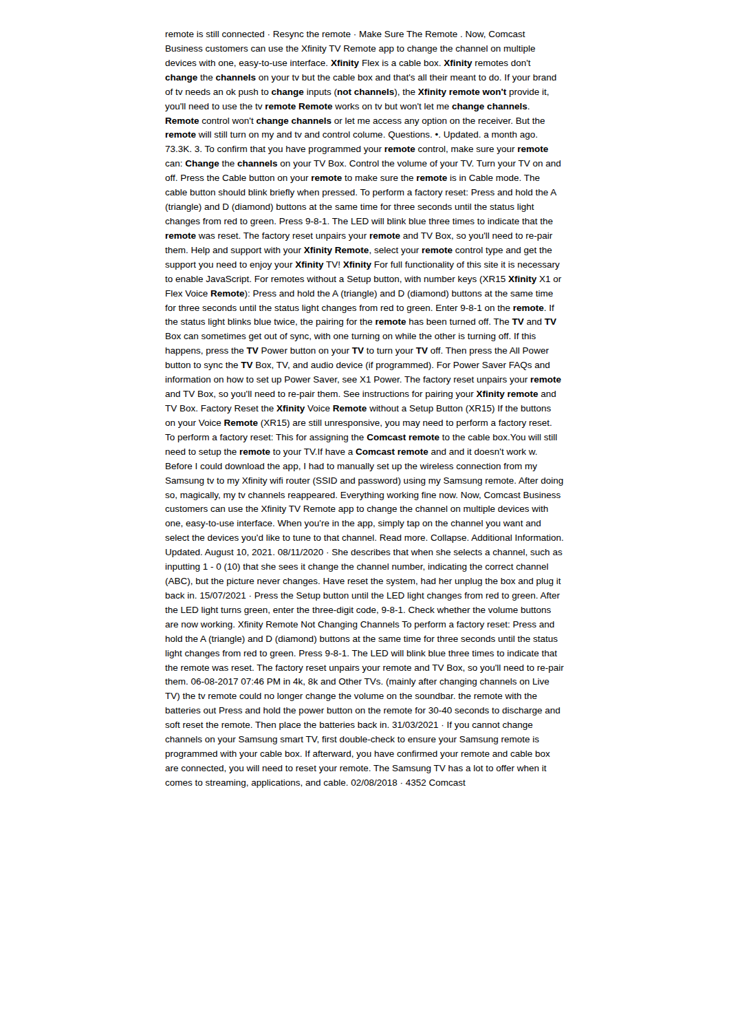remote is still connected · Resync the remote · Make Sure The Remote . Now, Comcast Business customers can use the Xfinity TV Remote app to change the channel on multiple devices with one, easy-to-use interface. Xfinity Flex is a cable box. Xfinity remotes don't change the channels on your tv but the cable box and that's all their meant to do. If your brand of tv needs an ok push to change inputs (not channels), the Xfinity remote won't provide it, you'll need to use the tv remote Remote works on tv but won't let me change channels. Remote control won't change channels or let me access any option on the receiver. But the remote will still turn on my and tv and control colume. Questions. •. Updated. a month ago. 73.3K. 3. To confirm that you have programmed your remote control, make sure your remote can: Change the channels on your TV Box. Control the volume of your TV. Turn your TV on and off. Press the Cable button on your remote to make sure the remote is in Cable mode. The cable button should blink briefly when pressed. To perform a factory reset: Press and hold the A (triangle) and D (diamond) buttons at the same time for three seconds until the status light changes from red to green. Press 9-8-1. The LED will blink blue three times to indicate that the remote was reset. The factory reset unpairs your remote and TV Box, so you'll need to re-pair them. Help and support with your Xfinity Remote, select your remote control type and get the support you need to enjoy your Xfinity TV! Xfinity For full functionality of this site it is necessary to enable JavaScript. For remotes without a Setup button, with number keys (XR15 Xfinity X1 or Flex Voice Remote): Press and hold the A (triangle) and D (diamond) buttons at the same time for three seconds until the status light changes from red to green. Enter 9-8-1 on the remote. If the status light blinks blue twice, the pairing for the remote has been turned off. The TV and TV Box can sometimes get out of sync, with one turning on while the other is turning off. If this happens, press the TV Power button on your TV to turn your TV off. Then press the All Power button to sync the TV Box, TV, and audio device (if programmed). For Power Saver FAQs and information on how to set up Power Saver, see X1 Power. The factory reset unpairs your remote and TV Box, so you'll need to re-pair them. See instructions for pairing your Xfinity remote and TV Box. Factory Reset the Xfinity Voice Remote without a Setup Button (XR15) If the buttons on your Voice Remote (XR15) are still unresponsive, you may need to perform a factory reset. To perform a factory reset: This for assigning the Comcast remote to the cable box.You will still need to setup the remote to your TV.If have a Comcast remote and and it doesn't work w. Before I could download the app, I had to manually set up the wireless connection from my Samsung tv to my Xfinity wifi router (SSID and password) using my Samsung remote. After doing so, magically, my tv channels reappeared. Everything working fine now. Now, Comcast Business customers can use the Xfinity TV Remote app to change the channel on multiple devices with one, easy-to-use interface. When you're in the app, simply tap on the channel you want and select the devices you'd like to tune to that channel. Read more. Collapse. Additional Information. Updated. August 10, 2021. 08/11/2020 · She describes that when she selects a channel, such as inputting 1 - 0 (10) that she sees it change the channel number, indicating the correct channel (ABC), but the picture never changes. Have reset the system, had her unplug the box and plug it back in. 15/07/2021 · Press the Setup button until the LED light changes from red to green. After the LED light turns green, enter the three-digit code, 9-8-1. Check whether the volume buttons are now working. Xfinity Remote Not Changing Channels To perform a factory reset: Press and hold the A (triangle) and D (diamond) buttons at the same time for three seconds until the status light changes from red to green. Press 9-8-1. The LED will blink blue three times to indicate that the remote was reset. The factory reset unpairs your remote and TV Box, so you'll need to re-pair them. 06-08-2017 07:46 PM in 4k, 8k and Other TVs. (mainly after changing channels on Live TV) the tv remote could no longer change the volume on the soundbar. the remote with the batteries out Press and hold the power button on the remote for 30-40 seconds to discharge and soft reset the remote. Then place the batteries back in. 31/03/2021 · If you cannot change channels on your Samsung smart TV, first double-check to ensure your Samsung remote is programmed with your cable box. If afterward, you have confirmed your remote and cable box are connected, you will need to reset your remote. The Samsung TV has a lot to offer when it comes to streaming, applications, and cable. 02/08/2018 · 4352 Comcast